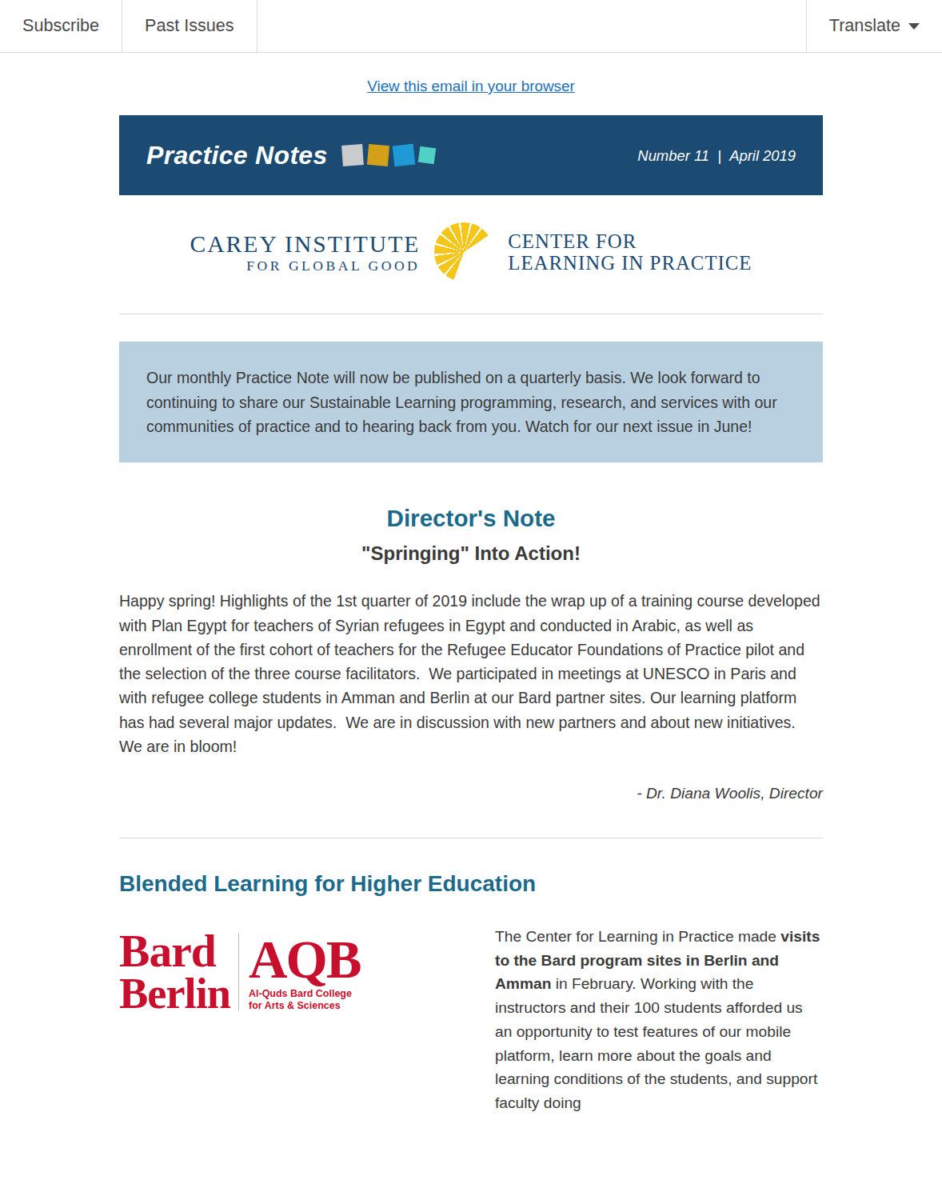Subscribe Past Issues
Translate
View this email in your browser
Practice Notes
Number 11 | April 2019
CAREY INSTITUTE
FOR GLOBAL GOOD
CENTER FOR
LEARNING IN PRACTICE
Our monthly Practice Note will now be published on a quarterly basis. We look forward to continuing to share our Sustainable Learning programming, research, and services with our communities of practice and to hearing back from you. Watch for our next issue in June!
Director's Note
"Springing" Into Action!
Happy spring! Highlights of the 1st quarter of 2019 include the wrap up of a training course developed with Plan Egypt for teachers of Syrian refugees in Egypt and conducted in Arabic, as well as enrollment of the first cohort of teachers for the Refugee Educator Foundations of Practice pilot and the selection of the three course facilitators. We participated in meetings at UNESCO in Paris and with refugee college students in Amman and Berlin at our Bard partner sites. Our learning platform has had several major updates. We are in discussion with new partners and about new initiatives. We are in bloom!
- Dr. Diana Woolis, Director
Blended Learning for Higher Education
Bard Berlin
AQB
Al-Quds Bard College
for Arts & Sciences
The Center for Learning in Practice made visits to the Bard program sites in Berlin and Amman in February. Working with the instructors and their 100 students afforded us an opportunity to test features of our mobile platform, learn more about the goals and learning conditions of the students, and support faculty doing